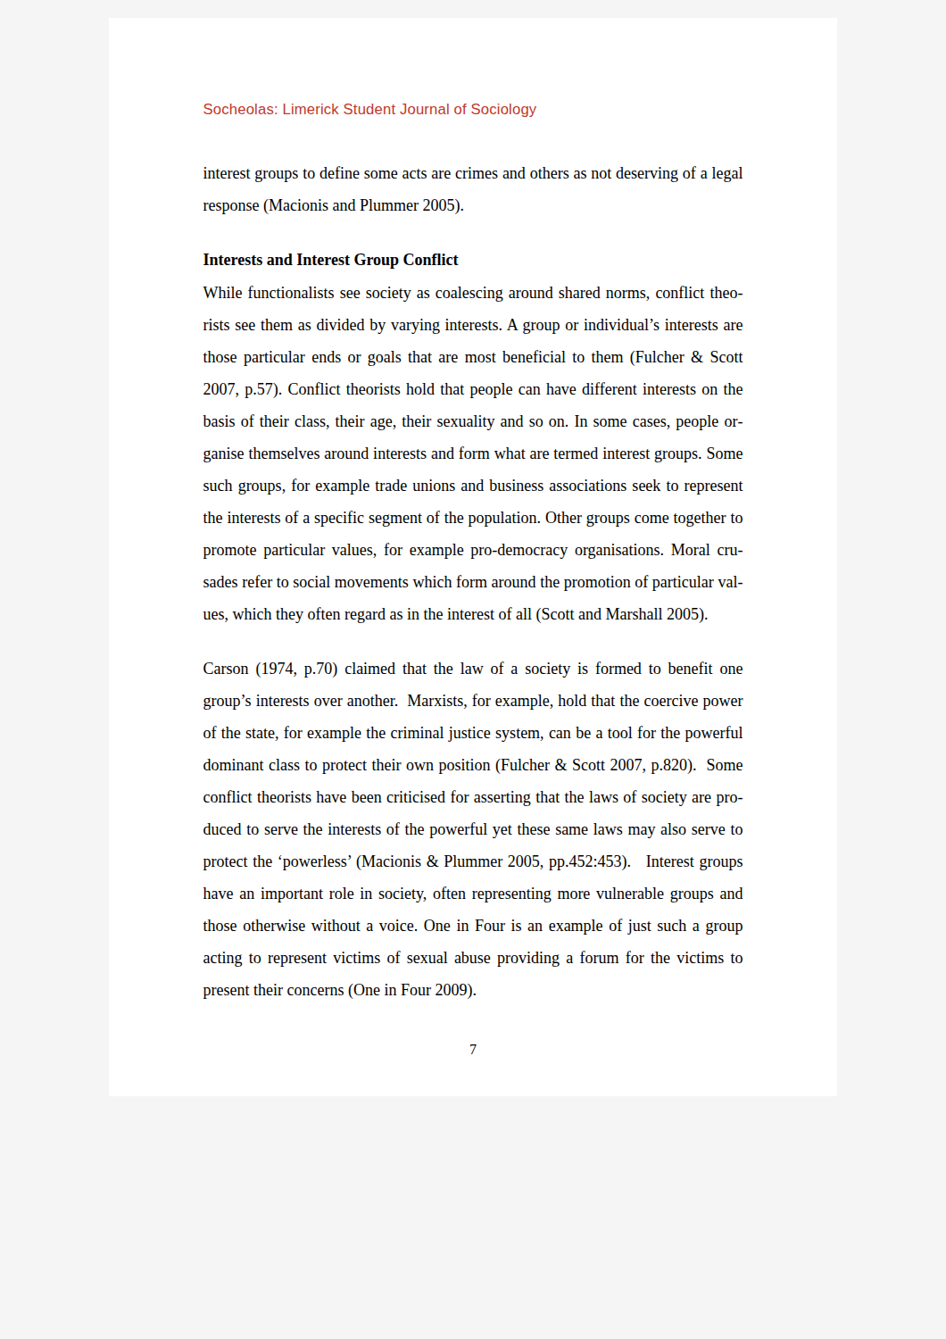Socheolas: Limerick Student Journal of Sociology
interest groups to define some acts are crimes and others as not deserving of a legal response (Macionis and Plummer 2005).
Interests and Interest Group Conflict
While functionalists see society as coalescing around shared norms, conflict theorists see them as divided by varying interests. A group or individual’s interests are those particular ends or goals that are most beneficial to them (Fulcher & Scott 2007, p.57). Conflict theorists hold that people can have different interests on the basis of their class, their age, their sexuality and so on. In some cases, people organise themselves around interests and form what are termed interest groups. Some such groups, for example trade unions and business associations seek to represent the interests of a specific segment of the population. Other groups come together to promote particular values, for example pro-democracy organisations. Moral crusades refer to social movements which form around the promotion of particular values, which they often regard as in the interest of all (Scott and Marshall 2005).
Carson (1974, p.70) claimed that the law of a society is formed to benefit one group’s interests over another. Marxists, for example, hold that the coercive power of the state, for example the criminal justice system, can be a tool for the powerful dominant class to protect their own position (Fulcher & Scott 2007, p.820). Some conflict theorists have been criticised for asserting that the laws of society are produced to serve the interests of the powerful yet these same laws may also serve to protect the ‘powerless’ (Macionis & Plummer 2005, pp.452:453). Interest groups have an important role in society, often representing more vulnerable groups and those otherwise without a voice. One in Four is an example of just such a group acting to represent victims of sexual abuse providing a forum for the victims to present their concerns (One in Four 2009).
7